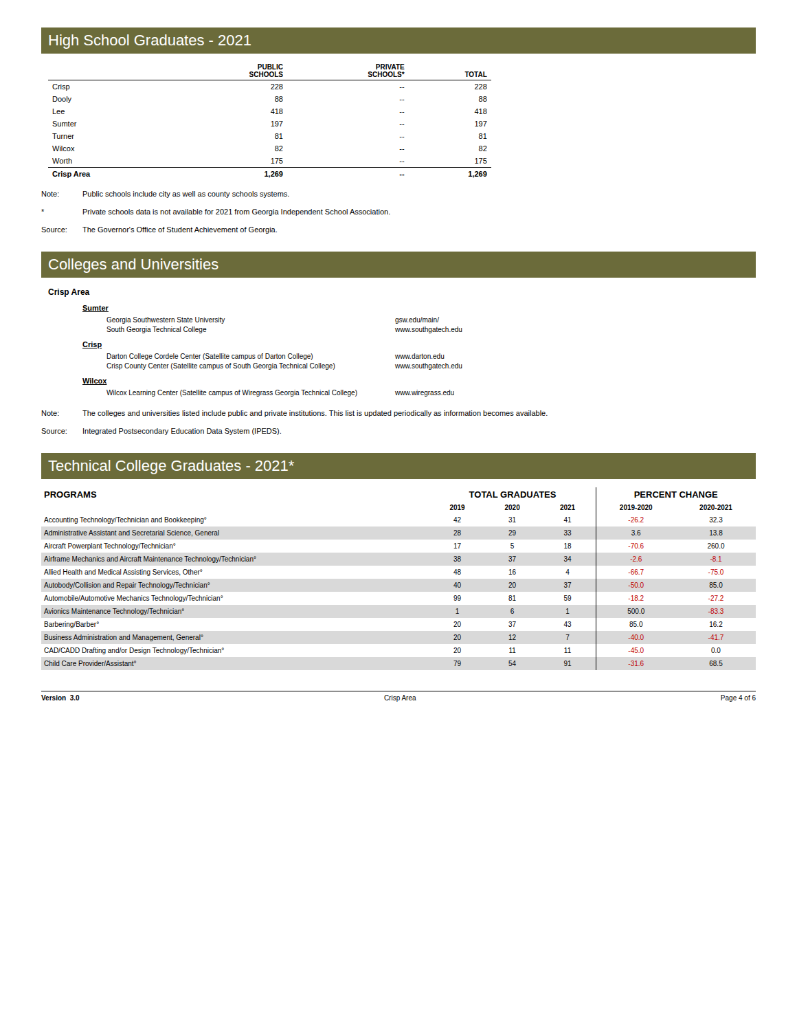High School Graduates - 2021
| | PUBLIC SCHOOLS | PRIVATE SCHOOLS* | TOTAL |
| --- | --- | --- | --- |
| Crisp | 228 | -- | 228 |
| Dooly | 88 | -- | 88 |
| Lee | 418 | -- | 418 |
| Sumter | 197 | -- | 197 |
| Turner | 81 | -- | 81 |
| Wilcox | 82 | -- | 82 |
| Worth | 175 | -- | 175 |
| Crisp Area | 1,269 | -- | 1,269 |
Note: Public schools include city as well as county schools systems.
*Private schools data is not available for 2021 from Georgia Independent School Association.
Source: The Governor's Office of Student Achievement of Georgia.
Colleges and Universities
Crisp Area
Sumter
Georgia Southwestern State University gsw.edu/main/
South Georgia Technical College www.southgatech.edu
Crisp
Darton College Cordele Center (Satellite campus of Darton College) www.darton.edu
Crisp County Center (Satellite campus of South Georgia Technical College) www.southgatech.edu
Wilcox
Wilcox Learning Center (Satellite campus of Wiregrass Georgia Technical College) www.wiregrass.edu
Note: The colleges and universities listed include public and private institutions. This list is updated periodically as information becomes available.
Source: Integrated Postsecondary Education Data System (IPEDS).
Technical College Graduates - 2021*
| PROGRAMS | TOTAL GRADUATES | PERCENT CHANGE |
| --- | --- | --- |
| | 2019 | 2020 | 2021 | 2019-2020 | 2020-2021 |
| Accounting Technology/Technician and Bookkeeping° | 42 | 31 | 41 | -26.2 | 32.3 |
| Administrative Assistant and Secretarial Science, General | 28 | 29 | 33 | 3.6 | 13.8 |
| Aircraft Powerplant Technology/Technician° | 17 | 5 | 18 | -70.6 | 260.0 |
| Airframe Mechanics and Aircraft Maintenance Technology/Technician° | 38 | 37 | 34 | -2.6 | -8.1 |
| Allied Health and Medical Assisting Services, Other° | 48 | 16 | 4 | -66.7 | -75.0 |
| Autobody/Collision and Repair Technology/Technician° | 40 | 20 | 37 | -50.0 | 85.0 |
| Automobile/Automotive Mechanics Technology/Technician° | 99 | 81 | 59 | -18.2 | -27.2 |
| Avionics Maintenance Technology/Technician° | 1 | 6 | 1 | 500.0 | -83.3 |
| Barbering/Barber° | 20 | 37 | 43 | 85.0 | 16.2 |
| Business Administration and Management, General° | 20 | 12 | 7 | -40.0 | -41.7 |
| CAD/CADD Drafting and/or Design Technology/Technician° | 20 | 11 | 11 | -45.0 | 0.0 |
| Child Care Provider/Assistant° | 79 | 54 | 91 | -31.6 | 68.5 |
Version 3.0
Crisp Area
Page 4 of 6